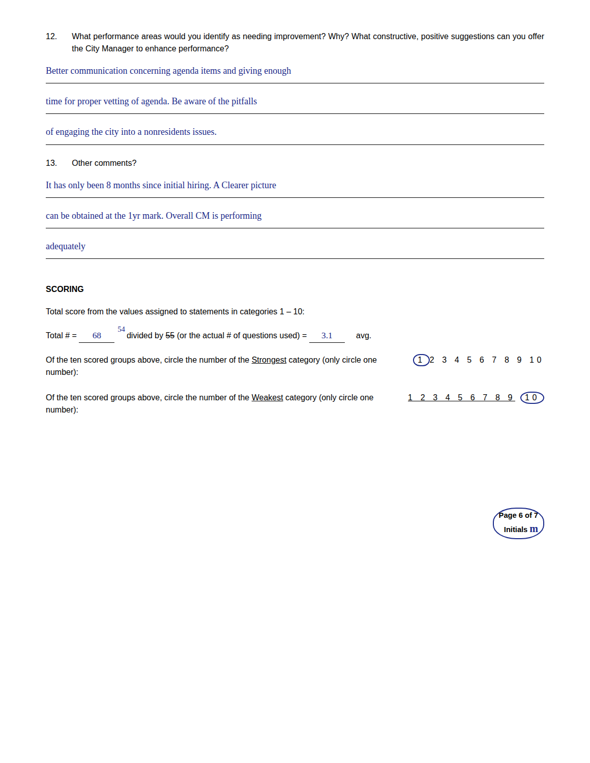12.
What performance areas would you identify as needing improvement? Why? What constructive, positive suggestions can you offer the City Manager to enhance performance?
Better communication concerning agenda items and giving enough
time for proper vetting of agenda. Be aware of the pitfalls
of engaging the city into a nonresidents issues.
13.
Other comments?
It has only been 8 months since initial hiring. A Clearer picture
can be obtained at the 1yr mark. Overall CM is performing
adequately
SCORING
Total score from the values assigned to statements in categories 1 – 10:
Total # = 68 54 divided by 55 (or the actual # of questions used) = 3.1 avg.
Of the ten scored groups above, circle the number of the Strongest category (only circle one number):
12 3 4 5 6 7 8 9 10
Of the ten scored groups above, circle the number of the Weakest category (only circle one number):
1 2 3 4 5 6 7 8 9 10
Page 6 of 7
Initials m